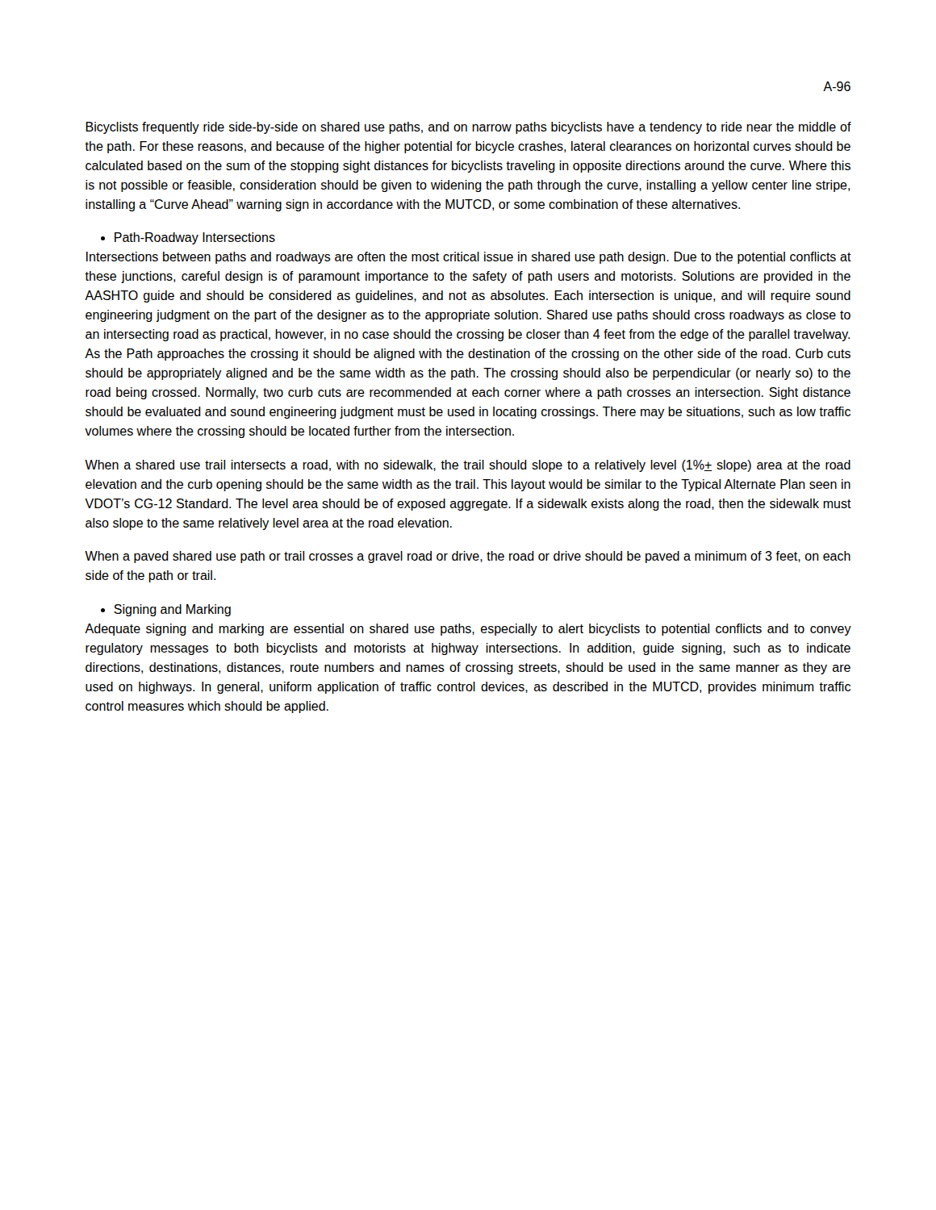A-96
Bicyclists frequently ride side-by-side on shared use paths, and on narrow paths bicyclists have a tendency to ride near the middle of the path. For these reasons, and because of the higher potential for bicycle crashes, lateral clearances on horizontal curves should be calculated based on the sum of the stopping sight distances for bicyclists traveling in opposite directions around the curve. Where this is not possible or feasible, consideration should be given to widening the path through the curve, installing a yellow center line stripe, installing a “Curve Ahead” warning sign in accordance with the MUTCD, or some combination of these alternatives.
Path-Roadway Intersections
Intersections between paths and roadways are often the most critical issue in shared use path design. Due to the potential conflicts at these junctions, careful design is of paramount importance to the safety of path users and motorists. Solutions are provided in the AASHTO guide and should be considered as guidelines, and not as absolutes. Each intersection is unique, and will require sound engineering judgment on the part of the designer as to the appropriate solution. Shared use paths should cross roadways as close to an intersecting road as practical, however, in no case should the crossing be closer than 4 feet from the edge of the parallel travelway. As the Path approaches the crossing it should be aligned with the destination of the crossing on the other side of the road. Curb cuts should be appropriately aligned and be the same width as the path. The crossing should also be perpendicular (or nearly so) to the road being crossed. Normally, two curb cuts are recommended at each corner where a path crosses an intersection. Sight distance should be evaluated and sound engineering judgment must be used in locating crossings. There may be situations, such as low traffic volumes where the crossing should be located further from the intersection.
When a shared use trail intersects a road, with no sidewalk, the trail should slope to a relatively level (1%+ slope) area at the road elevation and the curb opening should be the same width as the trail. This layout would be similar to the Typical Alternate Plan seen in VDOT’s CG-12 Standard. The level area should be of exposed aggregate. If a sidewalk exists along the road, then the sidewalk must also slope to the same relatively level area at the road elevation.
When a paved shared use path or trail crosses a gravel road or drive, the road or drive should be paved a minimum of 3 feet, on each side of the path or trail.
Signing and Marking
Adequate signing and marking are essential on shared use paths, especially to alert bicyclists to potential conflicts and to convey regulatory messages to both bicyclists and motorists at highway intersections. In addition, guide signing, such as to indicate directions, destinations, distances, route numbers and names of crossing streets, should be used in the same manner as they are used on highways. In general, uniform application of traffic control devices, as described in the MUTCD, provides minimum traffic control measures which should be applied.